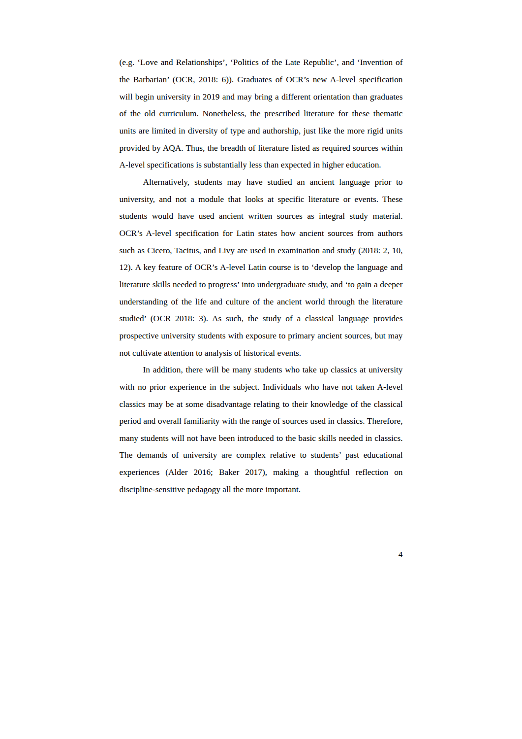(e.g. ‘Love and Relationships’, ‘Politics of the Late Republic’, and ‘Invention of the Barbarian’ (OCR, 2018: 6)). Graduates of OCR’s new A-level specification will begin university in 2019 and may bring a different orientation than graduates of the old curriculum. Nonetheless, the prescribed literature for these thematic units are limited in diversity of type and authorship, just like the more rigid units provided by AQA. Thus, the breadth of literature listed as required sources within A-level specifications is substantially less than expected in higher education.
Alternatively, students may have studied an ancient language prior to university, and not a module that looks at specific literature or events. These students would have used ancient written sources as integral study material. OCR’s A-level specification for Latin states how ancient sources from authors such as Cicero, Tacitus, and Livy are used in examination and study (2018: 2, 10, 12). A key feature of OCR’s A-level Latin course is to ‘develop the language and literature skills needed to progress’ into undergraduate study, and ‘to gain a deeper understanding of the life and culture of the ancient world through the literature studied’ (OCR 2018: 3). As such, the study of a classical language provides prospective university students with exposure to primary ancient sources, but may not cultivate attention to analysis of historical events.
In addition, there will be many students who take up classics at university with no prior experience in the subject. Individuals who have not taken A-level classics may be at some disadvantage relating to their knowledge of the classical period and overall familiarity with the range of sources used in classics. Therefore, many students will not have been introduced to the basic skills needed in classics. The demands of university are complex relative to students’ past educational experiences (Alder 2016; Baker 2017), making a thoughtful reflection on discipline-sensitive pedagogy all the more important.
4